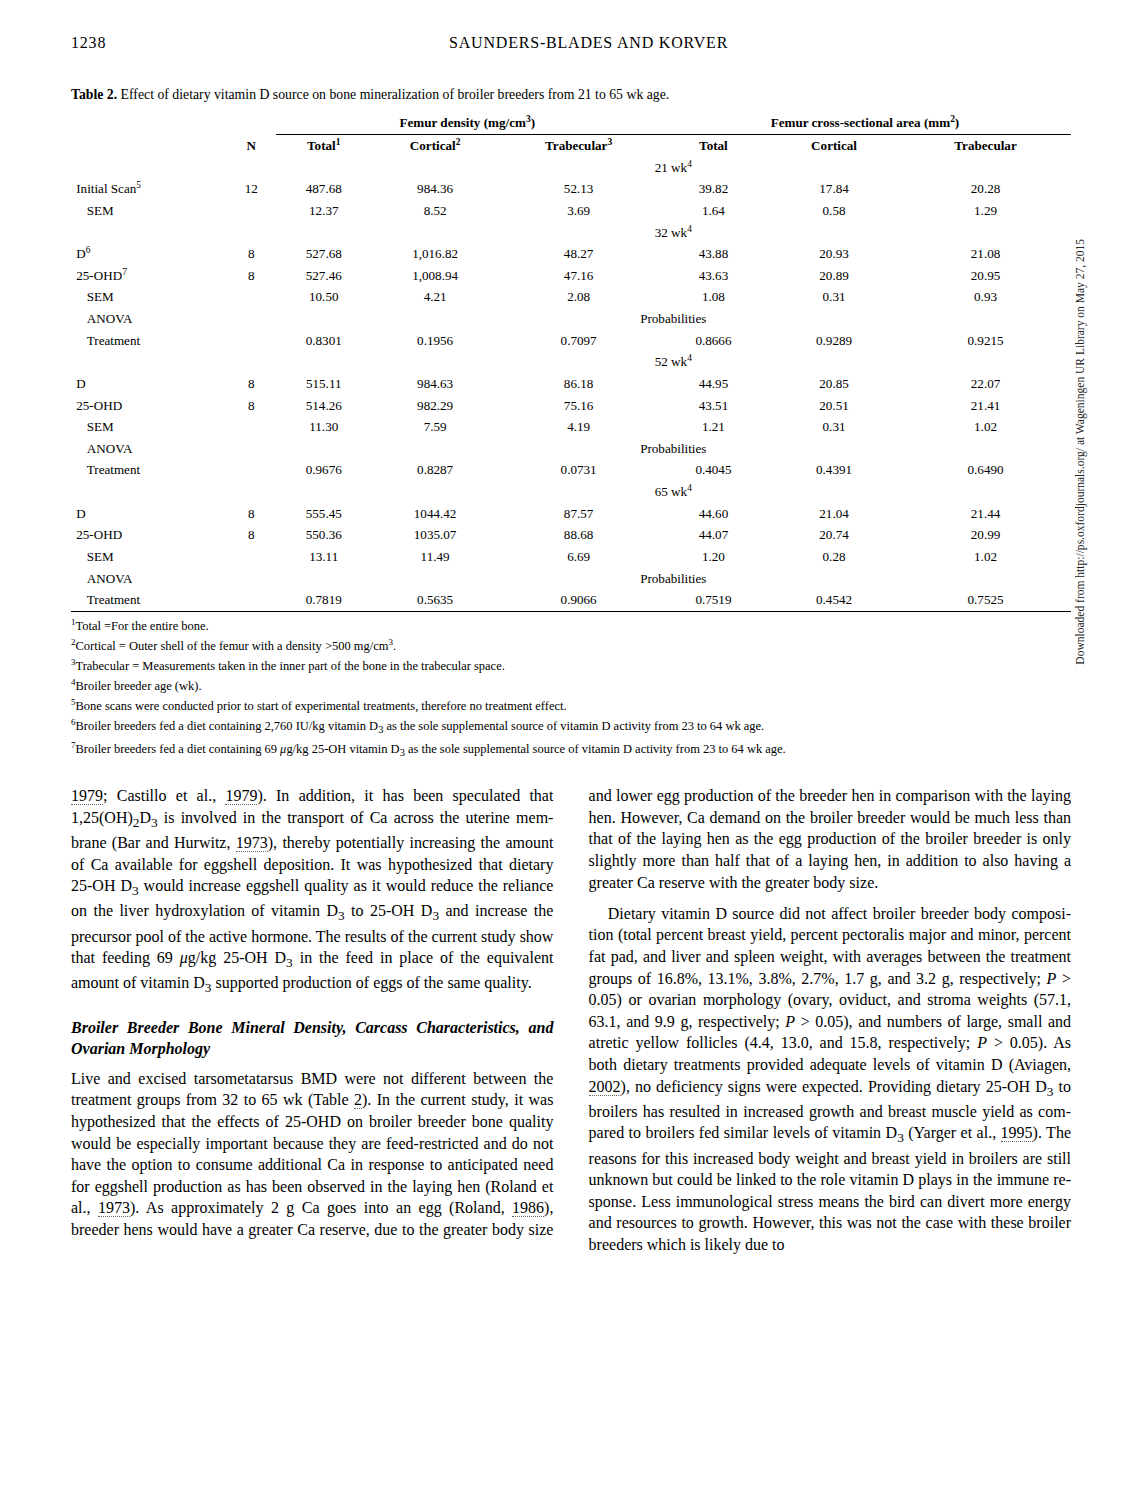1238 SAUNDERS-BLADES AND KORVER
Downloaded from http://ps.oxfordjournals.org/ at Wageningen UR Library on May 27, 2015
Table 2. Effect of dietary vitamin D source on bone mineralization of broiler breeders from 21 to 65 wk age.
| | | Femur density (mg/cm 3 ) | Femur cross-sectional area (mm 2 ) |
| --- | --- | --- | --- |
| | N | Total 1 | Cortical 2 | Trabecular 3 | Total | Cortical | Trabecular |
| | | 21 wk 4 |
| Initial Scan 5 | 12 | 487.68 | 984.36 | 52.13 | 39.82 | 17.84 | 20.28 |
| SEM | | 12.37 | 8.52 | 3.69 | 1.64 | 0.58 | 1.29 |
| | | 32 wk 4 |
| D 6 | 8 | 527.68 | 1,016.82 | 48.27 | 43.88 | 20.93 | 21.08 |
| 25-OHD 7 | 8 | 527.46 | 1,008.94 | 47.16 | 43.63 | 20.89 | 20.95 |
| SEM | | 10.50 | 4.21 | 2.08 | 1.08 | 0.31 | 0.93 |
| ANOVA | | Probabilities |
| Treatment | | 0.8301 | 0.1956 | 0.7097 | 0.8666 | 0.9289 | 0.9215 |
| | | 52 wk 4 |
| D | 8 | 515.11 | 984.63 | 86.18 | 44.95 | 20.85 | 22.07 |
| 25-OHD | 8 | 514.26 | 982.29 | 75.16 | 43.51 | 20.51 | 21.41 |
| SEM | | 11.30 | 7.59 | 4.19 | 1.21 | 0.31 | 1.02 |
| ANOVA | | Probabilities |
| Treatment | | 0.9676 | 0.8287 | 0.0731 | 0.4045 | 0.4391 | 0.6490 |
| | | 65 wk 4 |
| D | 8 | 555.45 | 1044.42 | 87.57 | 44.60 | 21.04 | 21.44 |
| 25-OHD | 8 | 550.36 | 1035.07 | 88.68 | 44.07 | 20.74 | 20.99 |
| SEM | | 13.11 | 11.49 | 6.69 | 1.20 | 0.28 | 1.02 |
| ANOVA | | Probabilities |
| Treatment | | 0.7819 | 0.5635 | 0.9066 | 0.7519 | 0.4542 | 0.7525 |
1Total =For the entire bone.
2Cortical = Outer shell of the femur with a density >500 mg/cm3.
3Trabecular = Measurements taken in the inner part of the bone in the trabecular space.
4Broiler breeder age (wk).
5Bone scans were conducted prior to start of experimental treatments, therefore no treatment effect.
6Broiler breeders fed a diet containing 2,760 IU/kg vitamin D3 as the sole supplemental source of vitamin D activity from 23 to 64 wk age.
7Broiler breeders fed a diet containing 69 μg/kg 25-OH vitamin D3 as the sole supplemental source of vitamin D activity from 23 to 64 wk age.
1979; Castillo et al., 1979). In addition, it has been speculated that 1,25(OH)2D3 is involved in the transport of Ca across the uterine membrane (Bar and Hurwitz, 1973), thereby potentially increasing the amount of Ca available for eggshell deposition. It was hypothesized that dietary 25-OH D3 would increase eggshell quality as it would reduce the reliance on the liver hydroxylation of vitamin D3 to 25-OH D3 and increase the precursor pool of the active hormone. The results of the current study show that feeding 69 μg/kg 25-OH D3 in the feed in place of the equivalent amount of vitamin D3 supported production of eggs of the same quality.
Broiler Breeder Bone Mineral Density, Carcass Characteristics, and Ovarian Morphology
Live and excised tarsometatarsus BMD were not different between the treatment groups from 32 to 65 wk (Table 2). In the current study, it was hypothesized that the effects of 25-OHD on broiler breeder bone quality would be especially important because they are feed-restricted and do not have the option to consume additional Ca in response to anticipated need for eggshell production as has been observed in the laying hen (Roland et al., 1973). As approximately 2 g Ca goes into an egg (Roland, 1986), breeder hens would have a greater Ca reserve, due to the greater body size and lower egg production of the breeder hen in comparison with the laying hen. However, Ca demand on the broiler breeder would be much less than that of the laying hen as the egg production of the broiler breeder is only slightly more than half that of a laying hen, in addition to also having a greater Ca reserve with the greater body size.
Dietary vitamin D source did not affect broiler breeder body composition (total percent breast yield, percent pectoralis major and minor, percent fat pad, and liver and spleen weight, with averages between the treatment groups of 16.8%, 13.1%, 3.8%, 2.7%, 1.7 g, and 3.2 g, respectively; P > 0.05) or ovarian morphology (ovary, oviduct, and stroma weights (57.1, 63.1, and 9.9 g, respectively; P > 0.05), and numbers of large, small and atretic yellow follicles (4.4, 13.0, and 15.8, respectively; P > 0.05). As both dietary treatments provided adequate levels of vitamin D (Aviagen, 2002), no deficiency signs were expected. Providing dietary 25-OH D3 to broilers has resulted in increased growth and breast muscle yield as compared to broilers fed similar levels of vitamin D3 (Yarger et al., 1995). The reasons for this increased body weight and breast yield in broilers are still unknown but could be linked to the role vitamin D plays in the immune response. Less immunological stress means the bird can divert more energy and resources to growth. However, this was not the case with these broiler breeders which is likely due to